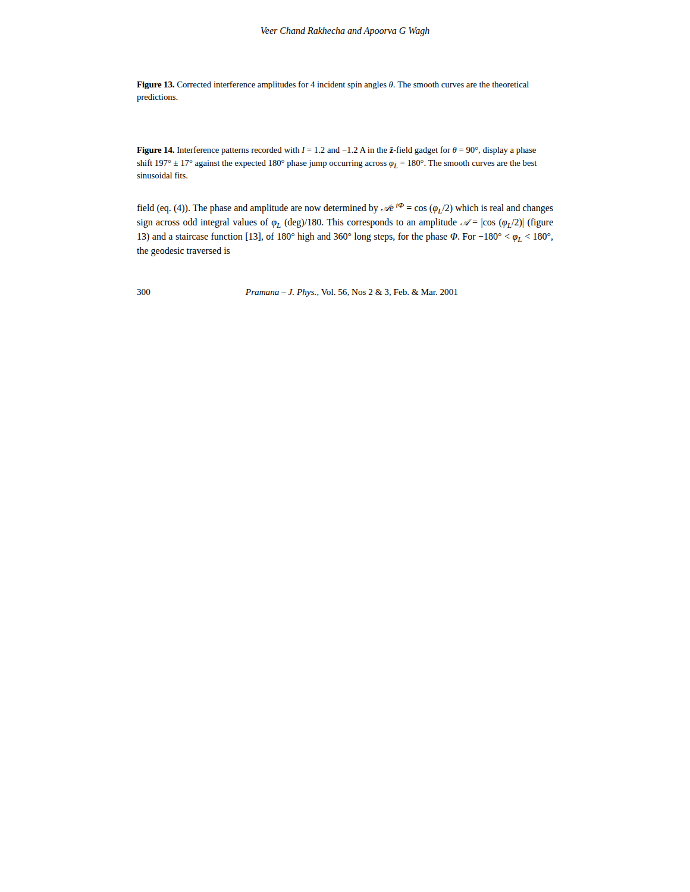Veer Chand Rakhecha and Apoorva G Wagh
Figure 13. Corrected interference amplitudes for 4 incident spin angles θ. The smooth curves are the theoretical predictions.
Figure 14. Interference patterns recorded with I = 1.2 and −1.2 A in the ẑ-field gadget for θ = 90°, display a phase shift 197° ± 17° against the expected 180° phase jump occurring across φL = 180°. The smooth curves are the best sinusoidal fits.
field (eq. (4)). The phase and amplitude are now determined by 𝒜e iΦ = cos (φL/2) which is real and changes sign across odd integral values of φL (deg)/180. This corresponds to an amplitude 𝒜 = |cos (φL/2)| (figure 13) and a staircase function [13], of 180° high and 360° long steps, for the phase Φ. For −180° < φL < 180°, the geodesic traversed is
300 Pramana – J. Phys., Vol. 56, Nos 2 & 3, Feb. & Mar. 2001